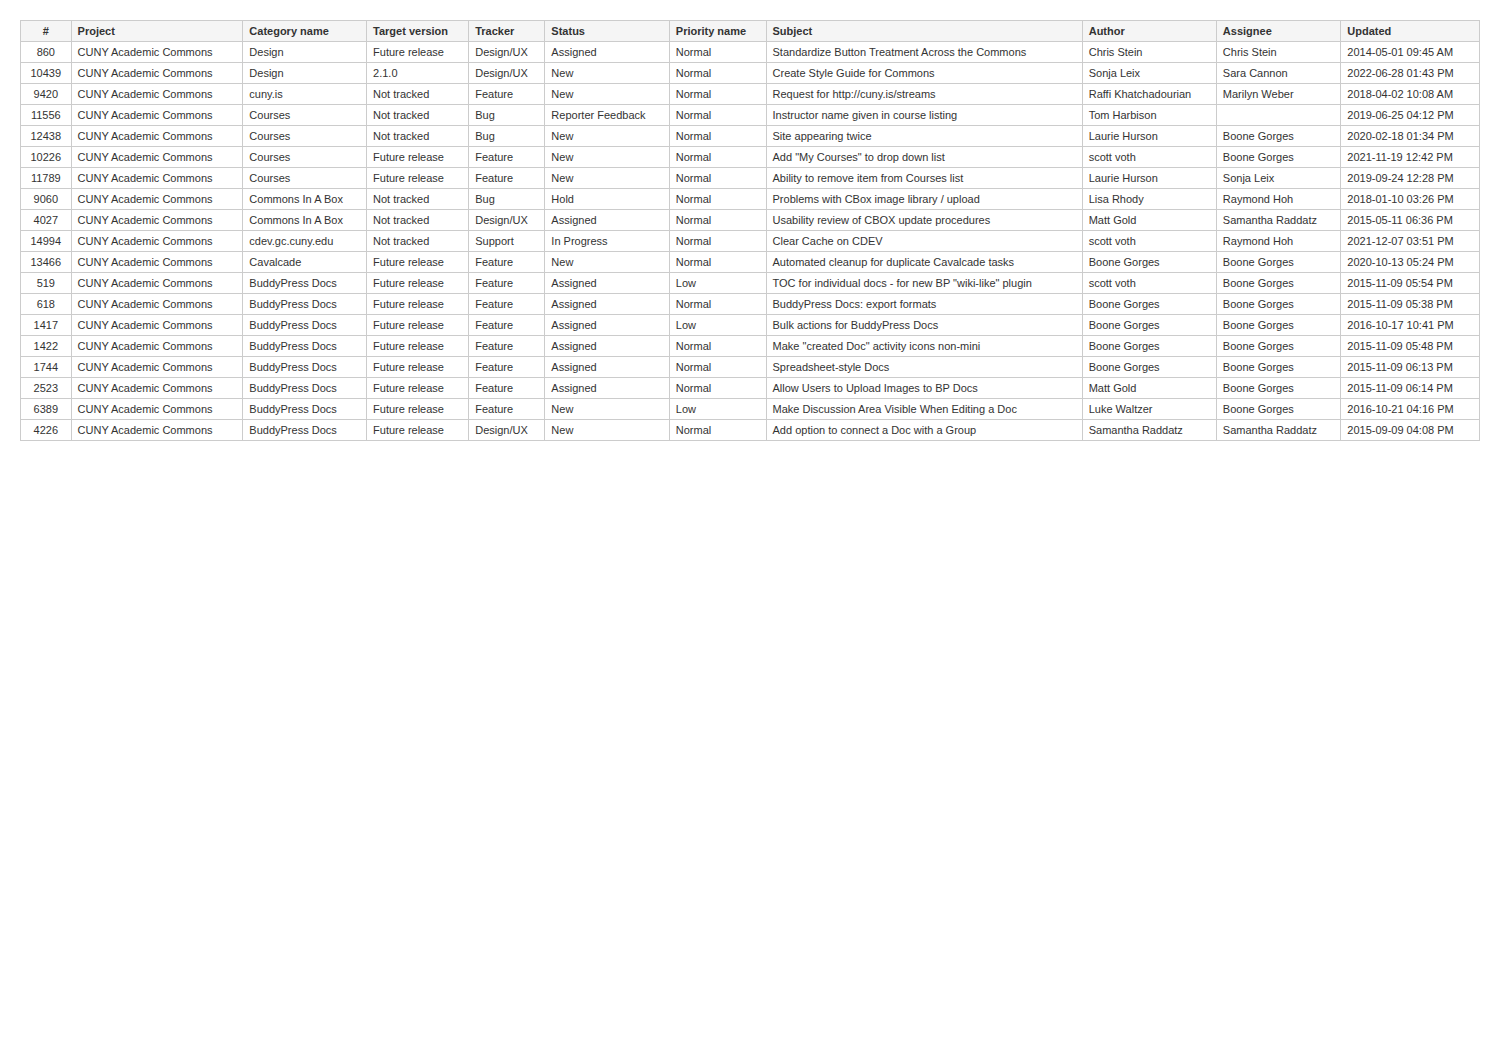| # | Project | Category name | Target version | Tracker | Status | Priority name | Subject | Author | Assignee | Updated |
| --- | --- | --- | --- | --- | --- | --- | --- | --- | --- | --- |
| 860 | CUNY Academic Commons | Design | Future release | Design/UX | Assigned | Normal | Standardize Button Treatment Across the Commons | Chris Stein | Chris Stein | 2014-05-01 09:45 AM |
| 10439 | CUNY Academic Commons | Design | 2.1.0 | Design/UX | New | Normal | Create Style Guide for Commons | Sonja Leix | Sara Cannon | 2022-06-28 01:43 PM |
| 9420 | CUNY Academic Commons | cuny.is | Not tracked | Feature | New | Normal | Request for http://cuny.is/streams | Raffi Khatchadourian | Marilyn Weber | 2018-04-02 10:08 AM |
| 11556 | CUNY Academic Commons | Courses | Not tracked | Bug | Reporter Feedback | Normal | Instructor name given in course listing | Tom Harbison | | 2019-06-25 04:12 PM |
| 12438 | CUNY Academic Commons | Courses | Not tracked | Bug | New | Normal | Site appearing twice | Laurie Hurson | Boone Gorges | 2020-02-18 01:34 PM |
| 10226 | CUNY Academic Commons | Courses | Future release | Feature | New | Normal | Add "My Courses" to drop down list | scott voth | Boone Gorges | 2021-11-19 12:42 PM |
| 11789 | CUNY Academic Commons | Courses | Future release | Feature | New | Normal | Ability to remove item from Courses list | Laurie Hurson | Sonja Leix | 2019-09-24 12:28 PM |
| 9060 | CUNY Academic Commons | Commons In A Box | Not tracked | Bug | Hold | Normal | Problems with CBox image library / upload | Lisa Rhody | Raymond Hoh | 2018-01-10 03:26 PM |
| 4027 | CUNY Academic Commons | Commons In A Box | Not tracked | Design/UX | Assigned | Normal | Usability review of CBOX update procedures | Matt Gold | Samantha Raddatz | 2015-05-11 06:36 PM |
| 14994 | CUNY Academic Commons | cdev.gc.cuny.edu | Not tracked | Support | In Progress | Normal | Clear Cache on CDEV | scott voth | Raymond Hoh | 2021-12-07 03:51 PM |
| 13466 | CUNY Academic Commons | Cavalcade | Future release | Feature | New | Normal | Automated cleanup for duplicate Cavalcade tasks | Boone Gorges | Boone Gorges | 2020-10-13 05:24 PM |
| 519 | CUNY Academic Commons | BuddyPress Docs | Future release | Feature | Assigned | Low | TOC for individual docs - for new BP "wiki-like" plugin | scott voth | Boone Gorges | 2015-11-09 05:54 PM |
| 618 | CUNY Academic Commons | BuddyPress Docs | Future release | Feature | Assigned | Normal | BuddyPress Docs: export formats | Boone Gorges | Boone Gorges | 2015-11-09 05:38 PM |
| 1417 | CUNY Academic Commons | BuddyPress Docs | Future release | Feature | Assigned | Low | Bulk actions for BuddyPress Docs | Boone Gorges | Boone Gorges | 2016-10-17 10:41 PM |
| 1422 | CUNY Academic Commons | BuddyPress Docs | Future release | Feature | Assigned | Normal | Make "created Doc" activity icons non-mini | Boone Gorges | Boone Gorges | 2015-11-09 05:48 PM |
| 1744 | CUNY Academic Commons | BuddyPress Docs | Future release | Feature | Assigned | Normal | Spreadsheet-style Docs | Boone Gorges | Boone Gorges | 2015-11-09 06:13 PM |
| 2523 | CUNY Academic Commons | BuddyPress Docs | Future release | Feature | Assigned | Normal | Allow Users to Upload Images to BP Docs | Matt Gold | Boone Gorges | 2015-11-09 06:14 PM |
| 6389 | CUNY Academic Commons | BuddyPress Docs | Future release | Feature | New | Low | Make Discussion Area Visible When Editing a Doc | Luke Waltzer | Boone Gorges | 2016-10-21 04:16 PM |
| 4226 | CUNY Academic Commons | BuddyPress Docs | Future release | Design/UX | New | Normal | Add option to connect a Doc with a Group | Samantha Raddatz | Samantha Raddatz | 2015-09-09 04:08 PM |